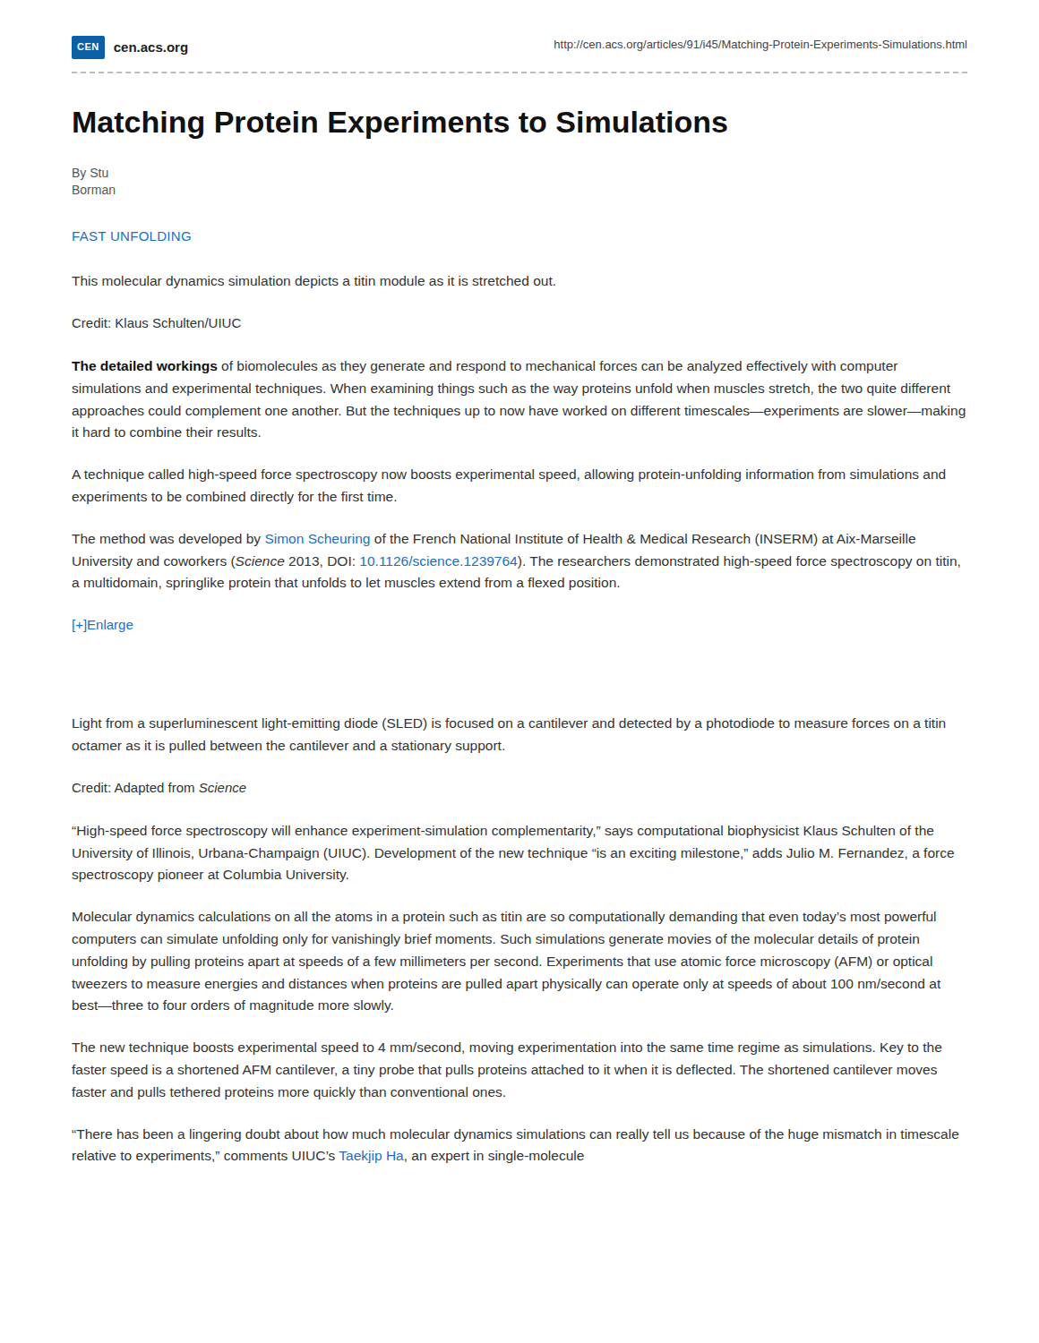CEN cen.acs.org
http://cen.acs.org/articles/91/i45/Matching-Protein-Experiments-Simulations.html
Matching Protein Experiments to Simulations
By Stu
Borman
FAST UNFOLDING
This molecular dynamics simulation depicts a titin module as it is stretched out.
Credit: Klaus Schulten/UIUC
The detailed workings of biomolecules as they generate and respond to mechanical forces can be analyzed effectively with computer simulations and experimental techniques. When examining things such as the way proteins unfold when muscles stretch, the two quite different approaches could complement one another. But the techniques up to now have worked on different timescales—experiments are slower—making it hard to combine their results.
A technique called high-speed force spectroscopy now boosts experimental speed, allowing protein-unfolding information from simulations and experiments to be combined directly for the first time.
The method was developed by Simon Scheuring of the French National Institute of Health & Medical Research (INSERM) at Aix-Marseille University and coworkers (Science 2013, DOI: 10.1126/science.1239764). The researchers demonstrated high-speed force spectroscopy on titin, a multidomain, springlike protein that unfolds to let muscles extend from a flexed position.
[+]Enlarge
Light from a superluminescent light-emitting diode (SLED) is focused on a cantilever and detected by a photodiode to measure forces on a titin octamer as it is pulled between the cantilever and a stationary support.
Credit: Adapted from Science
“High-speed force spectroscopy will enhance experiment-simulation complementarity,” says computational biophysicist Klaus Schulten of the University of Illinois, Urbana-Champaign (UIUC). Development of the new technique “is an exciting milestone,” adds Julio M. Fernandez, a force spectroscopy pioneer at Columbia University.
Molecular dynamics calculations on all the atoms in a protein such as titin are so computationally demanding that even today’s most powerful computers can simulate unfolding only for vanishingly brief moments. Such simulations generate movies of the molecular details of protein unfolding by pulling proteins apart at speeds of a few millimeters per second. Experiments that use atomic force microscopy (AFM) or optical tweezers to measure energies and distances when proteins are pulled apart physically can operate only at speeds of about 100 nm/second at best—three to four orders of magnitude more slowly.
The new technique boosts experimental speed to 4 mm/second, moving experimentation into the same time regime as simulations. Key to the faster speed is a shortened AFM cantilever, a tiny probe that pulls proteins attached to it when it is deflected. The shortened cantilever moves faster and pulls tethered proteins more quickly than conventional ones.
“There has been a lingering doubt about how much molecular dynamics simulations can really tell us because of the huge mismatch in timescale relative to experiments,” comments UIUC’s Taekjip Ha, an expert in single-molecule